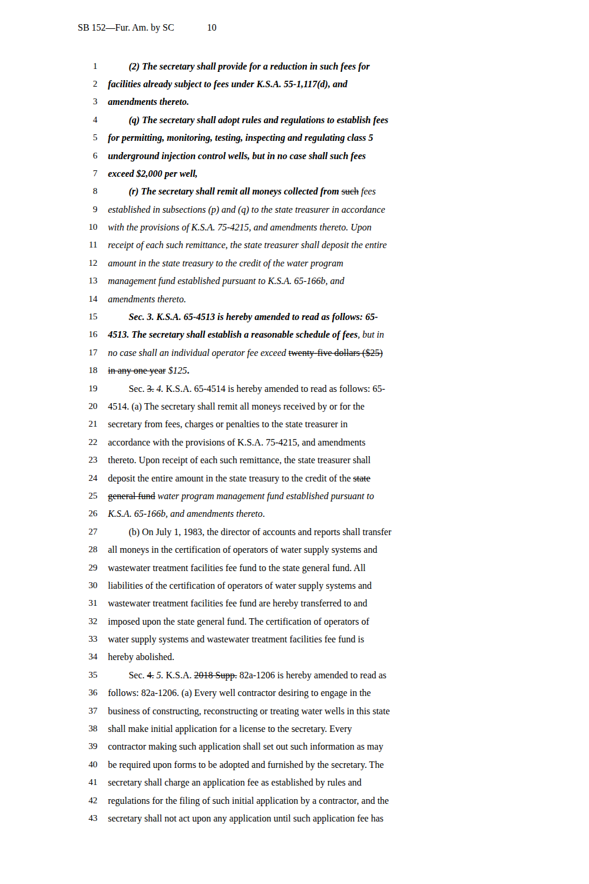SB 152—Fur. Am. by SC 10
(2) The secretary shall provide for a reduction in such fees for
facilities already subject to fees under K.S.A. 55-1,117(d), and
amendments thereto.
(q) The secretary shall adopt rules and regulations to establish fees
for permitting, monitoring, testing, inspecting and regulating class 5
underground injection control wells, but in no case shall such fees
exceed $2,000 per well,
(r) The secretary shall remit all moneys collected from such fees
established in subsections (p) and (q) to the state treasurer in accordance
with the provisions of K.S.A. 75-4215, and amendments thereto. Upon
receipt of each such remittance, the state treasurer shall deposit the entire
amount in the state treasury to the credit of the water program
management fund established pursuant to K.S.A. 65-166b, and
amendments thereto.
Sec. 3. K.S.A. 65-4513 is hereby amended to read as follows: 65-
4513. The secretary shall establish a reasonable schedule of fees, but in
no case shall an individual operator fee exceed twenty-five dollars ($25)
in any one year $125.
Sec. 3. 4. K.S.A. 65-4514 is hereby amended to read as follows: 65-
4514. (a) The secretary shall remit all moneys received by or for the
secretary from fees, charges or penalties to the state treasurer in
accordance with the provisions of K.S.A. 75-4215, and amendments
thereto. Upon receipt of each such remittance, the state treasurer shall
deposit the entire amount in the state treasury to the credit of the state
general fund water program management fund established pursuant to
K.S.A. 65-166b, and amendments thereto.
(b) On July 1, 1983, the director of accounts and reports shall transfer
all moneys in the certification of operators of water supply systems and
wastewater treatment facilities fee fund to the state general fund. All
liabilities of the certification of operators of water supply systems and
wastewater treatment facilities fee fund are hereby transferred to and
imposed upon the state general fund. The certification of operators of
water supply systems and wastewater treatment facilities fee fund is
hereby abolished.
Sec. 4. 5. K.S.A. 2018 Supp. 82a-1206 is hereby amended to read as
follows: 82a-1206. (a) Every well contractor desiring to engage in the
business of constructing, reconstructing or treating water wells in this state
shall make initial application for a license to the secretary. Every
contractor making such application shall set out such information as may
be required upon forms to be adopted and furnished by the secretary. The
secretary shall charge an application fee as established by rules and
regulations for the filing of such initial application by a contractor, and the
secretary shall not act upon any application until such application fee has